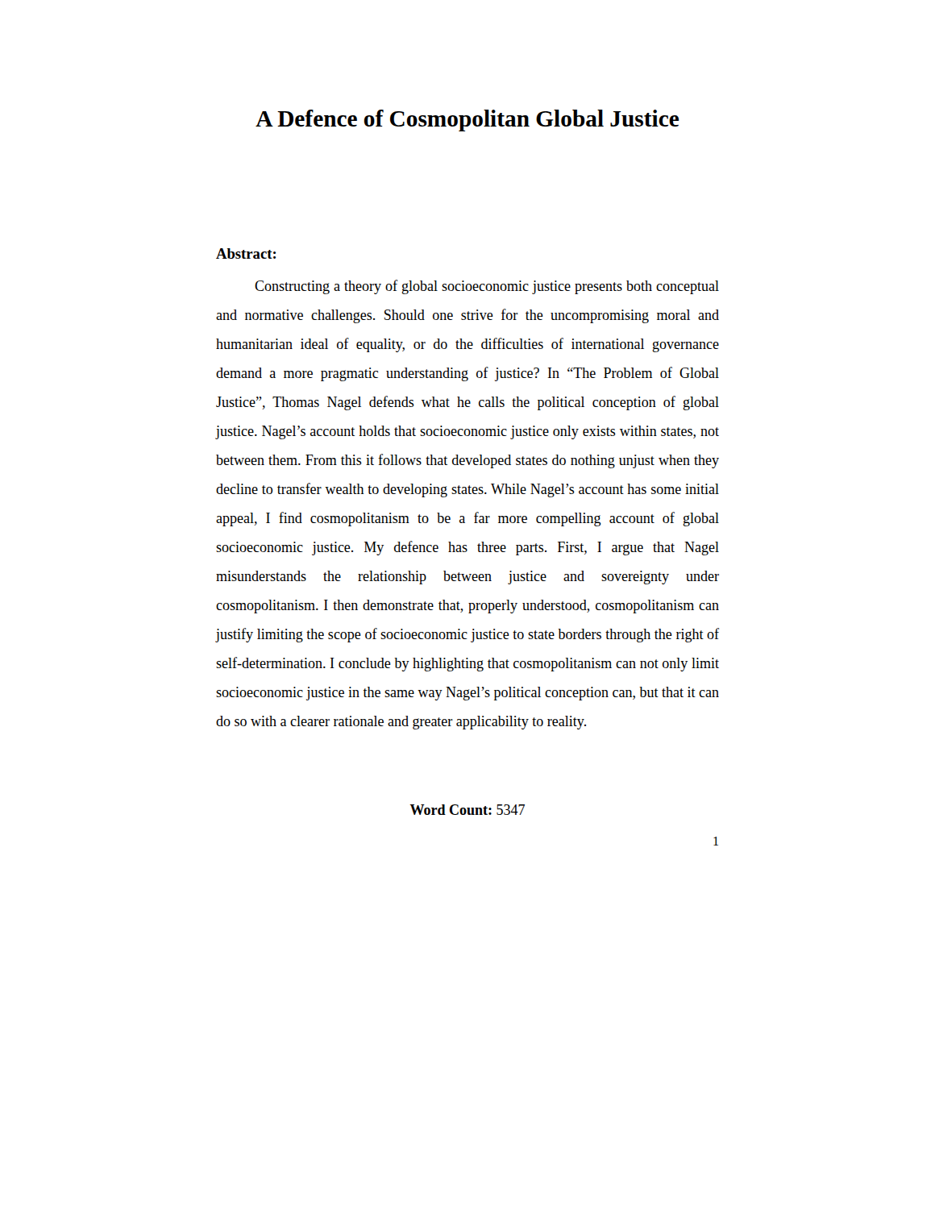A Defence of Cosmopolitan Global Justice
Abstract:
Constructing a theory of global socioeconomic justice presents both conceptual and normative challenges. Should one strive for the uncompromising moral and humanitarian ideal of equality, or do the difficulties of international governance demand a more pragmatic understanding of justice? In “The Problem of Global Justice”, Thomas Nagel defends what he calls the political conception of global justice. Nagel’s account holds that socioeconomic justice only exists within states, not between them. From this it follows that developed states do nothing unjust when they decline to transfer wealth to developing states. While Nagel’s account has some initial appeal, I find cosmopolitanism to be a far more compelling account of global socioeconomic justice. My defence has three parts. First, I argue that Nagel misunderstands the relationship between justice and sovereignty under cosmopolitanism. I then demonstrate that, properly understood, cosmopolitanism can justify limiting the scope of socioeconomic justice to state borders through the right of self-determination. I conclude by highlighting that cosmopolitanism can not only limit socioeconomic justice in the same way Nagel’s political conception can, but that it can do so with a clearer rationale and greater applicability to reality.
Word Count: 5347
1